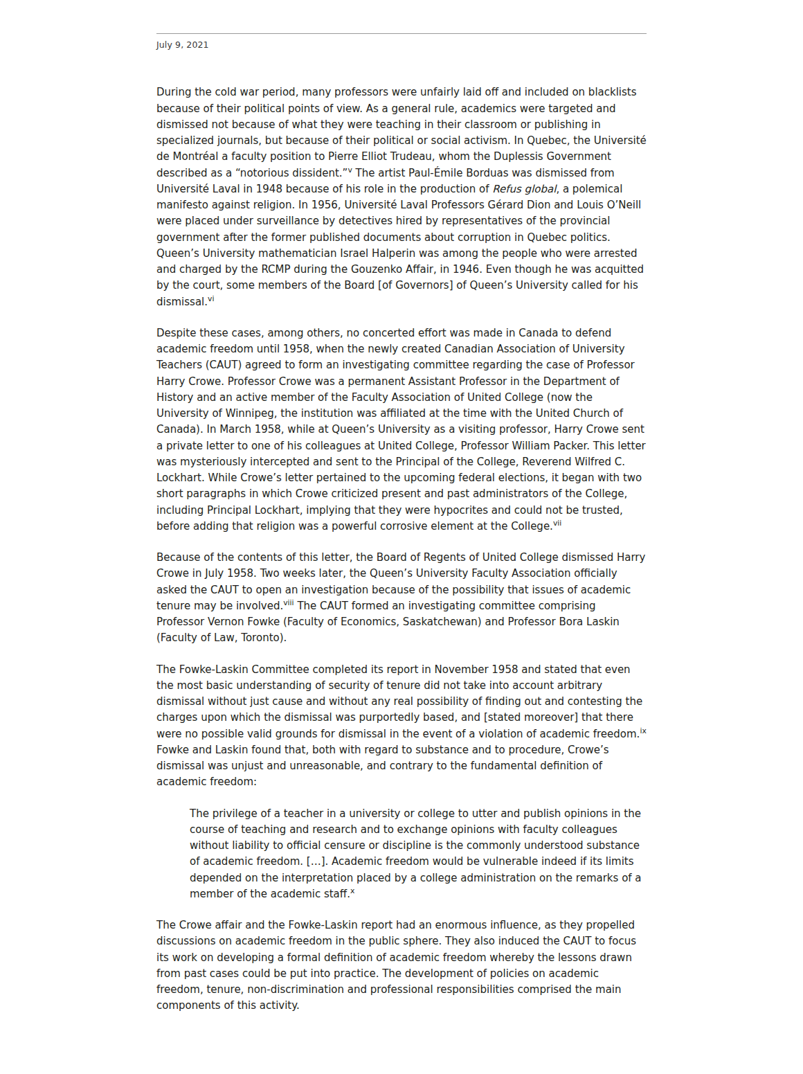July 9, 2021
During the cold war period, many professors were unfairly laid off and included on blacklists because of their political points of view. As a general rule, academics were targeted and dismissed not because of what they were teaching in their classroom or publishing in specialized journals, but because of their political or social activism. In Quebec, the Université de Montréal a faculty position to Pierre Elliot Trudeau, whom the Duplessis Government described as a “notorious dissident.”v The artist Paul-Émile Borduas was dismissed from Université Laval in 1948 because of his role in the production of Refus global, a polemical manifesto against religion. In 1956, Université Laval Professors Gérard Dion and Louis O’Neill were placed under surveillance by detectives hired by representatives of the provincial government after the former published documents about corruption in Quebec politics. Queen’s University mathematician Israel Halperin was among the people who were arrested and charged by the RCMP during the Gouzenko Affair, in 1946. Even though he was acquitted by the court, some members of the Board [of Governors] of Queen’s University called for his dismissal.vi
Despite these cases, among others, no concerted effort was made in Canada to defend academic freedom until 1958, when the newly created Canadian Association of University Teachers (CAUT) agreed to form an investigating committee regarding the case of Professor Harry Crowe. Professor Crowe was a permanent Assistant Professor in the Department of History and an active member of the Faculty Association of United College (now the University of Winnipeg, the institution was affiliated at the time with the United Church of Canada). In March 1958, while at Queen’s University as a visiting professor, Harry Crowe sent a private letter to one of his colleagues at United College, Professor William Packer. This letter was mysteriously intercepted and sent to the Principal of the College, Reverend Wilfred C. Lockhart. While Crowe’s letter pertained to the upcoming federal elections, it began with two short paragraphs in which Crowe criticized present and past administrators of the College, including Principal Lockhart, implying that they were hypocrites and could not be trusted, before adding that religion was a powerful corrosive element at the College.vii
Because of the contents of this letter, the Board of Regents of United College dismissed Harry Crowe in July 1958. Two weeks later, the Queen’s University Faculty Association officially asked the CAUT to open an investigation because of the possibility that issues of academic tenure may be involved.viii The CAUT formed an investigating committee comprising Professor Vernon Fowke (Faculty of Economics, Saskatchewan) and Professor Bora Laskin (Faculty of Law, Toronto).
The Fowke-Laskin Committee completed its report in November 1958 and stated that even the most basic understanding of security of tenure did not take into account arbitrary dismissal without just cause and without any real possibility of finding out and contesting the charges upon which the dismissal was purportedly based, and [stated moreover] that there were no possible valid grounds for dismissal in the event of a violation of academic freedom.ix Fowke and Laskin found that, both with regard to substance and to procedure, Crowe’s dismissal was unjust and unreasonable, and contrary to the fundamental definition of academic freedom:
The privilege of a teacher in a university or college to utter and publish opinions in the course of teaching and research and to exchange opinions with faculty colleagues without liability to official censure or discipline is the commonly understood substance of academic freedom. […]. Academic freedom would be vulnerable indeed if its limits depended on the interpretation placed by a college administration on the remarks of a member of the academic staff.x
The Crowe affair and the Fowke-Laskin report had an enormous influence, as they propelled discussions on academic freedom in the public sphere. They also induced the CAUT to focus its work on developing a formal definition of academic freedom whereby the lessons drawn from past cases could be put into practice. The development of policies on academic freedom, tenure, non-discrimination and professional responsibilities comprised the main components of this activity.